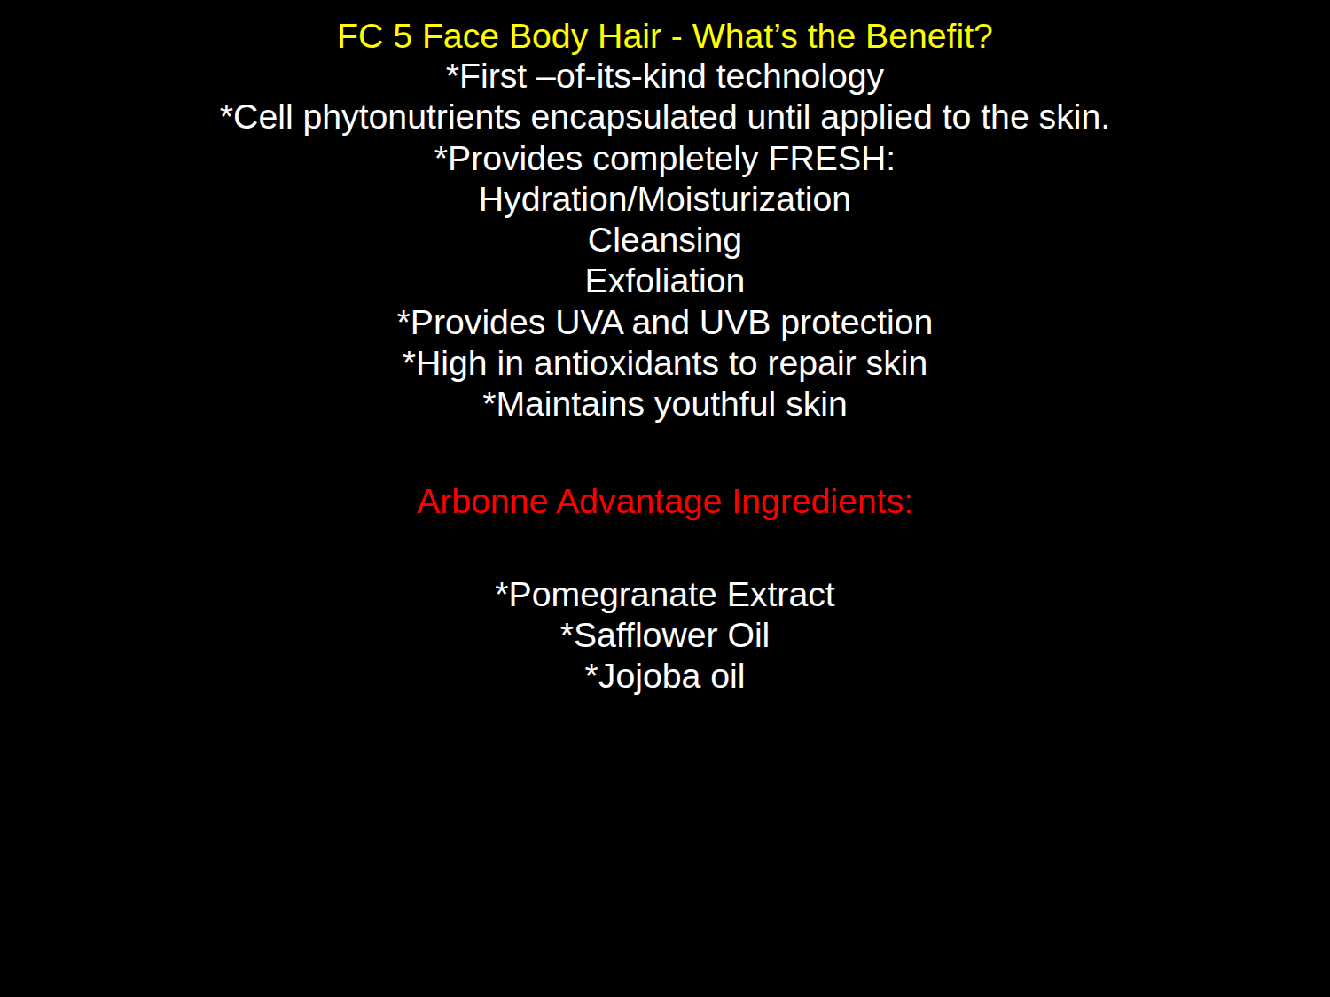FC 5 Face Body Hair - What’s the Benefit?
*First –of-its-kind technology
*Cell phytonutrients encapsulated until applied to the skin.
*Provides completely FRESH:
Hydration/Moisturization
Cleansing
Exfoliation
*Provides UVA and UVB protection
*High in antioxidants to repair skin
*Maintains youthful skin
Arbonne Advantage Ingredients:
*Pomegranate Extract
*Safflower Oil
*Jojoba oil